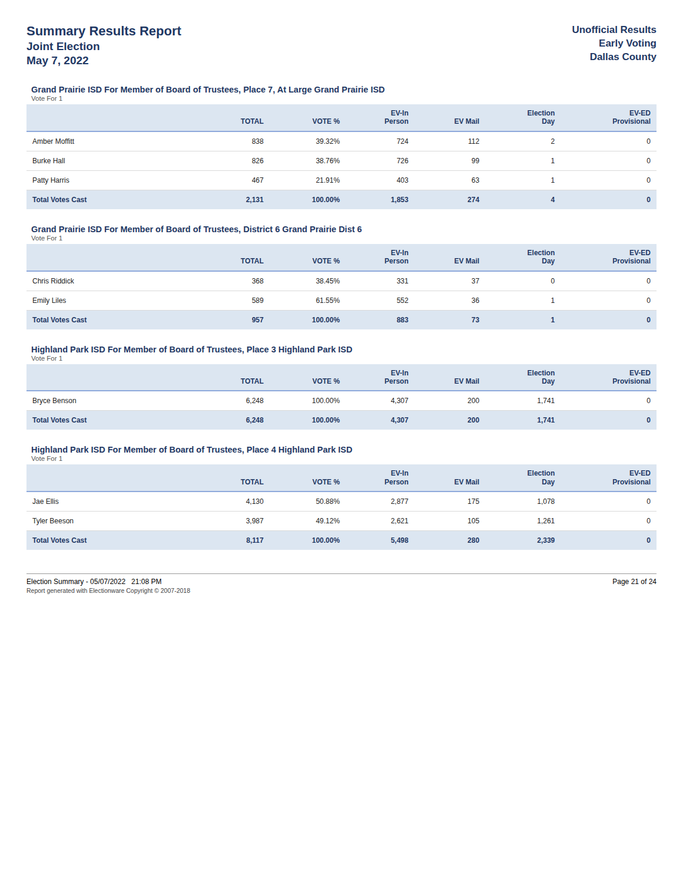Summary Results Report
Joint Election
May 7, 2022
Unofficial Results
Early Voting
Dallas County
Grand Prairie ISD For Member of Board of Trustees, Place 7, At Large Grand Prairie ISD
Vote For 1
| | TOTAL | VOTE % | EV-In Person | EV Mail | Election Day | EV-ED Provisional |
| --- | --- | --- | --- | --- | --- | --- |
| Amber Moffitt | 838 | 39.32% | 724 | 112 | 2 | 0 |
| Burke Hall | 826 | 38.76% | 726 | 99 | 1 | 0 |
| Patty Harris | 467 | 21.91% | 403 | 63 | 1 | 0 |
| Total Votes Cast | 2,131 | 100.00% | 1,853 | 274 | 4 | 0 |
Grand Prairie ISD For Member of Board of Trustees, District 6 Grand Prairie Dist 6
Vote For 1
| | TOTAL | VOTE % | EV-In Person | EV Mail | Election Day | EV-ED Provisional |
| --- | --- | --- | --- | --- | --- | --- |
| Chris Riddick | 368 | 38.45% | 331 | 37 | 0 | 0 |
| Emily Liles | 589 | 61.55% | 552 | 36 | 1 | 0 |
| Total Votes Cast | 957 | 100.00% | 883 | 73 | 1 | 0 |
Highland Park ISD For Member of Board of Trustees, Place 3 Highland Park ISD
Vote For 1
| | TOTAL | VOTE % | EV-In Person | EV Mail | Election Day | EV-ED Provisional |
| --- | --- | --- | --- | --- | --- | --- |
| Bryce Benson | 6,248 | 100.00% | 4,307 | 200 | 1,741 | 0 |
| Total Votes Cast | 6,248 | 100.00% | 4,307 | 200 | 1,741 | 0 |
Highland Park ISD For Member of Board of Trustees, Place 4 Highland Park ISD
Vote For 1
| | TOTAL | VOTE % | EV-In Person | EV Mail | Election Day | EV-ED Provisional |
| --- | --- | --- | --- | --- | --- | --- |
| Jae Ellis | 4,130 | 50.88% | 2,877 | 175 | 1,078 | 0 |
| Tyler Beeson | 3,987 | 49.12% | 2,621 | 105 | 1,261 | 0 |
| Total Votes Cast | 8,117 | 100.00% | 5,498 | 280 | 2,339 | 0 |
Election Summary - 05/07/2022 21:08 PM
Report generated with Electionware Copyright © 2007-2018
Page 21 of 24